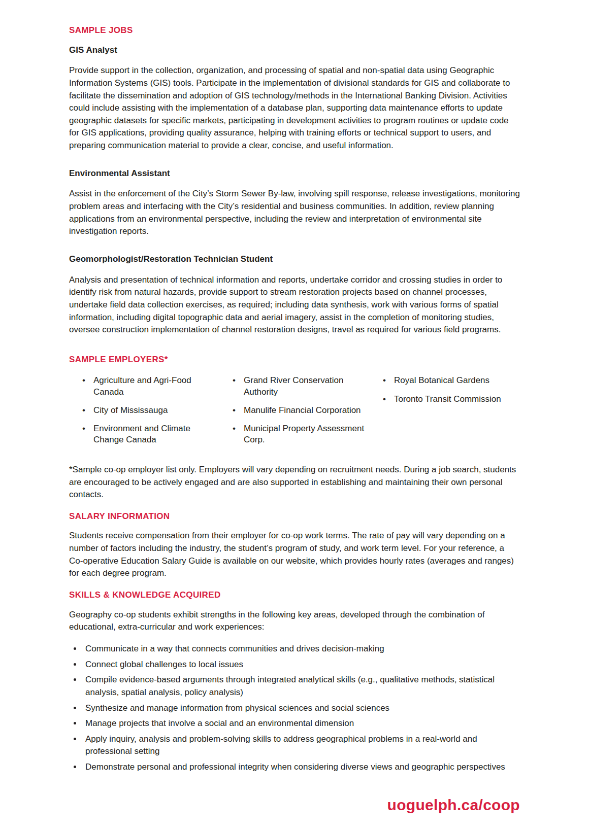Sample Jobs
GIS Analyst
Provide support in the collection, organization, and processing of spatial and non-spatial data using Geographic Information Systems (GIS) tools. Participate in the implementation of divisional standards for GIS and collaborate to facilitate the dissemination and adoption of GIS technology/methods in the International Banking Division. Activities could include assisting with the implementation of a database plan, supporting data maintenance efforts to update geographic datasets for specific markets, participating in development activities to program routines or update code for GIS applications, providing quality assurance, helping with training efforts or technical support to users, and preparing communication material to provide a clear, concise, and useful information.
Environmental Assistant
Assist in the enforcement of the City’s Storm Sewer By-law, involving spill response, release investigations, monitoring problem areas and interfacing with the City’s residential and business communities. In addition, review planning applications from an environmental perspective, including the review and interpretation of environmental site investigation reports.
Geomorphologist/Restoration Technician Student
Analysis and presentation of technical information and reports, undertake corridor and crossing studies in order to identify risk from natural hazards, provide support to stream restoration projects based on channel processes, undertake field data collection exercises, as required; including data synthesis, work with various forms of spatial information, including digital topographic data and aerial imagery, assist in the completion of monitoring studies, oversee construction implementation of channel restoration designs, travel as required for various field programs.
Sample Employers*
Agriculture and Agri-Food Canada
City of Mississauga
Environment and Climate Change Canada
Grand River Conservation Authority
Manulife Financial Corporation
Municipal Property Assessment Corp.
Royal Botanical Gardens
Toronto Transit Commission
*Sample co-op employer list only. Employers will vary depending on recruitment needs. During a job search, students are encouraged to be actively engaged and are also supported in establishing and maintaining their own personal contacts.
Salary Information
Students receive compensation from their employer for co-op work terms. The rate of pay will vary depending on a number of factors including the industry, the student’s program of study, and work term level. For your reference, a Co-operative Education Salary Guide is available on our website, which provides hourly rates (averages and ranges) for each degree program.
Skills & Knowledge Acquired
Geography co-op students exhibit strengths in the following key areas, developed through the combination of educational, extra-curricular and work experiences:
Communicate in a way that connects communities and drives decision-making
Connect global challenges to local issues
Compile evidence-based arguments through integrated analytical skills (e.g., qualitative methods, statistical analysis, spatial analysis, policy analysis)
Synthesize and manage information from physical sciences and social sciences
Manage projects that involve a social and an environmental dimension
Apply inquiry, analysis and problem-solving skills to address geographical problems in a real-world and professional setting
Demonstrate personal and professional integrity when considering diverse views and geographic perspectives
uoguelph.ca/coop